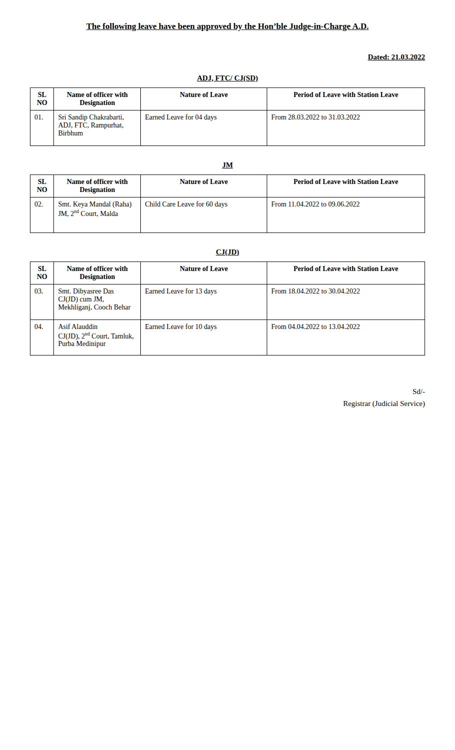The following leave have been approved by the Hon’ble Judge-in-Charge A.D.
Dated: 21.03.2022
ADJ, FTC/ CJ(SD)
| SL NO | Name of officer with Designation | Nature of Leave | Period of Leave with Station Leave |
| --- | --- | --- | --- |
| 01. | Sri Sandip Chakrabarti, ADJ, FTC, Rampurhat, Birbhum | Earned Leave for 04 days | From 28.03.2022 to 31.03.2022 |
JM
| SL NO | Name of officer with Designation | Nature of Leave | Period of Leave with Station Leave |
| --- | --- | --- | --- |
| 02. | Smt. Keya Mandal (Raha) JM, 2 nd Court, Malda | Child Care Leave for 60 days | From 11.04.2022 to 09.06.2022 |
CJ(JD)
| SL NO | Name of officer with Designation | Nature of Leave | Period of Leave with Station Leave |
| --- | --- | --- | --- |
| 03. | Smt. Dibyasree Das CJ(JD) cum JM, Mekhliganj, Cooch Behar | Earned Leave for 13 days | From 18.04.2022 to 30.04.2022 |
| 04. | Asif Alauddin CJ(JD), 2 nd Court, Tamluk, Purba Medinipur | Earned Leave for 10 days | From 04.04.2022 to 13.04.2022 |
Sd/-
Registrar (Judicial Service)